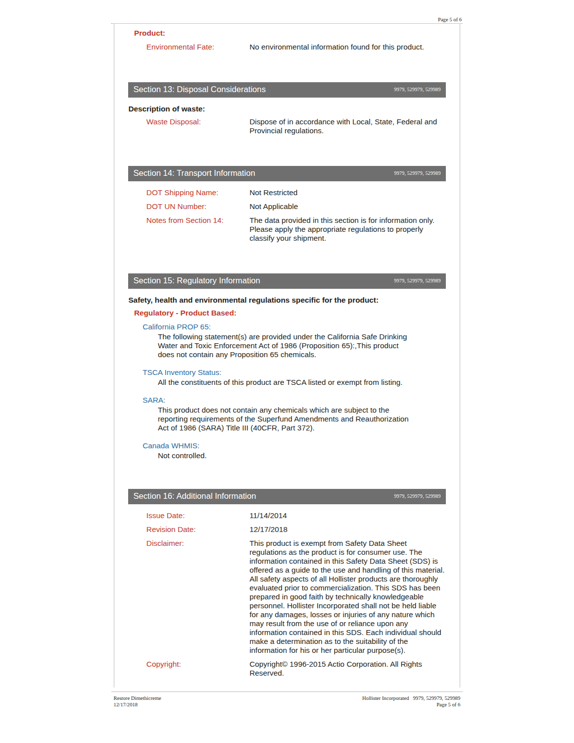Page 5 of 6
Product:
Environmental Fate:
No environmental information found for this product.
Section 13: Disposal Considerations 9979, 529979, 529989
Description of waste:
Waste Disposal:
Dispose of in accordance with Local, State, Federal and Provincial regulations.
Section 14: Transport Information 9979, 529979, 529989
DOT Shipping Name:
Not Restricted
DOT UN Number:
Not Applicable
Notes from Section 14:
The data provided in this section is for information only. Please apply the appropriate regulations to properly classify your shipment.
Section 15: Regulatory Information 9979, 529979, 529989
Safety, health and environmental regulations specific for the product:
Regulatory - Product Based:
California PROP 65:
The following statement(s) are provided under the California Safe Drinking Water and Toxic Enforcement Act of 1986 (Proposition 65):,This product does not contain any Proposition 65 chemicals.
TSCA Inventory Status:
All the constituents of this product are TSCA listed or exempt from listing.
SARA:
This product does not contain any chemicals which are subject to the reporting requirements of the Superfund Amendments and Reauthorization Act of 1986 (SARA) Title III (40CFR, Part 372).
Canada WHMIS:
Not controlled.
Section 16: Additional Information 9979, 529979, 529989
Issue Date:
11/14/2014
Revision Date:
12/17/2018
Disclaimer:
This product is exempt from Safety Data Sheet regulations as the product is for consumer use. The information contained in this Safety Data Sheet (SDS) is offered as a guide to the use and handling of this material. All safety aspects of all Hollister products are thoroughly evaluated prior to commercialization. This SDS has been prepared in good faith by technically knowledgeable personnel. Hollister Incorporated shall not be held liable for any damages, losses or injuries of any nature which may result from the use of or reliance upon any information contained in this SDS. Each individual should make a determination as to the suitability of the information for his or her particular purpose(s).
Copyright:
Copyright© 1996-2015 Actio Corporation. All Rights Reserved.
Restore Dimethicreme
12/17/2018
Hollister Incorporated 9979, 529979, 529989
Page 5 of 6